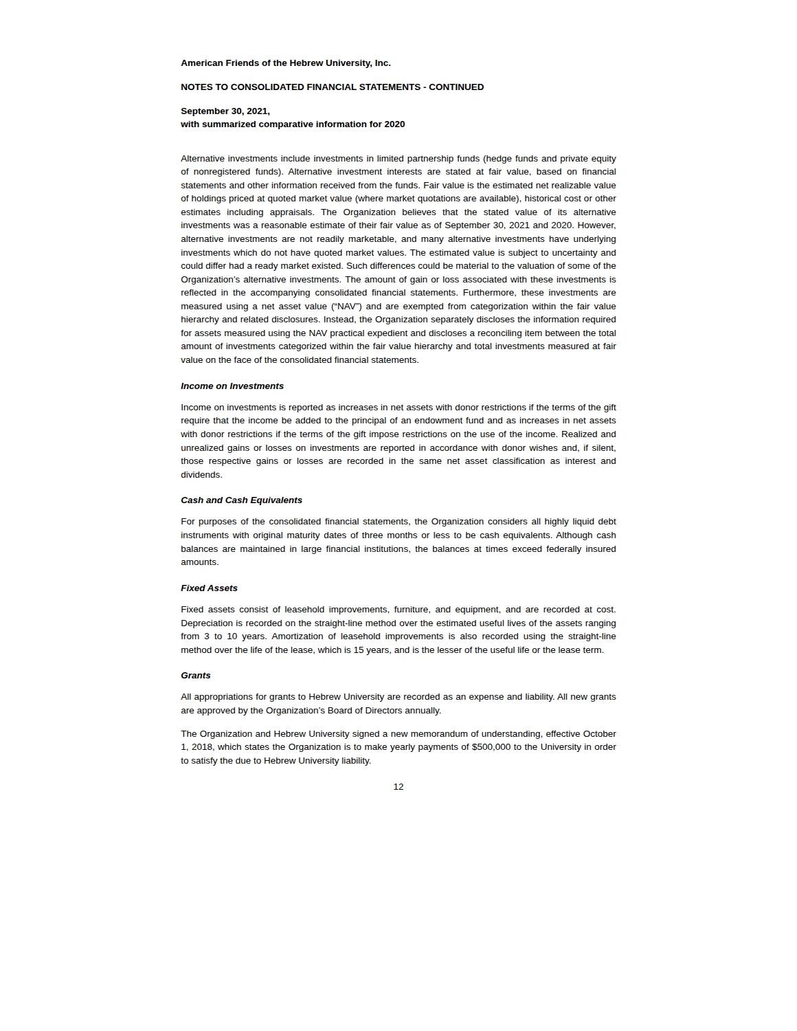American Friends of the Hebrew University, Inc.
NOTES TO CONSOLIDATED FINANCIAL STATEMENTS - CONTINUED
September 30, 2021,
with summarized comparative information for 2020
Alternative investments include investments in limited partnership funds (hedge funds and private equity of nonregistered funds). Alternative investment interests are stated at fair value, based on financial statements and other information received from the funds. Fair value is the estimated net realizable value of holdings priced at quoted market value (where market quotations are available), historical cost or other estimates including appraisals. The Organization believes that the stated value of its alternative investments was a reasonable estimate of their fair value as of September 30, 2021 and 2020. However, alternative investments are not readily marketable, and many alternative investments have underlying investments which do not have quoted market values. The estimated value is subject to uncertainty and could differ had a ready market existed. Such differences could be material to the valuation of some of the Organization’s alternative investments. The amount of gain or loss associated with these investments is reflected in the accompanying consolidated financial statements. Furthermore, these investments are measured using a net asset value (“NAV”) and are exempted from categorization within the fair value hierarchy and related disclosures. Instead, the Organization separately discloses the information required for assets measured using the NAV practical expedient and discloses a reconciling item between the total amount of investments categorized within the fair value hierarchy and total investments measured at fair value on the face of the consolidated financial statements.
Income on Investments
Income on investments is reported as increases in net assets with donor restrictions if the terms of the gift require that the income be added to the principal of an endowment fund and as increases in net assets with donor restrictions if the terms of the gift impose restrictions on the use of the income. Realized and unrealized gains or losses on investments are reported in accordance with donor wishes and, if silent, those respective gains or losses are recorded in the same net asset classification as interest and dividends.
Cash and Cash Equivalents
For purposes of the consolidated financial statements, the Organization considers all highly liquid debt instruments with original maturity dates of three months or less to be cash equivalents. Although cash balances are maintained in large financial institutions, the balances at times exceed federally insured amounts.
Fixed Assets
Fixed assets consist of leasehold improvements, furniture, and equipment, and are recorded at cost. Depreciation is recorded on the straight-line method over the estimated useful lives of the assets ranging from 3 to 10 years. Amortization of leasehold improvements is also recorded using the straight-line method over the life of the lease, which is 15 years, and is the lesser of the useful life or the lease term.
Grants
All appropriations for grants to Hebrew University are recorded as an expense and liability. All new grants are approved by the Organization’s Board of Directors annually.
The Organization and Hebrew University signed a new memorandum of understanding, effective October 1, 2018, which states the Organization is to make yearly payments of $500,000 to the University in order to satisfy the due to Hebrew University liability.
12